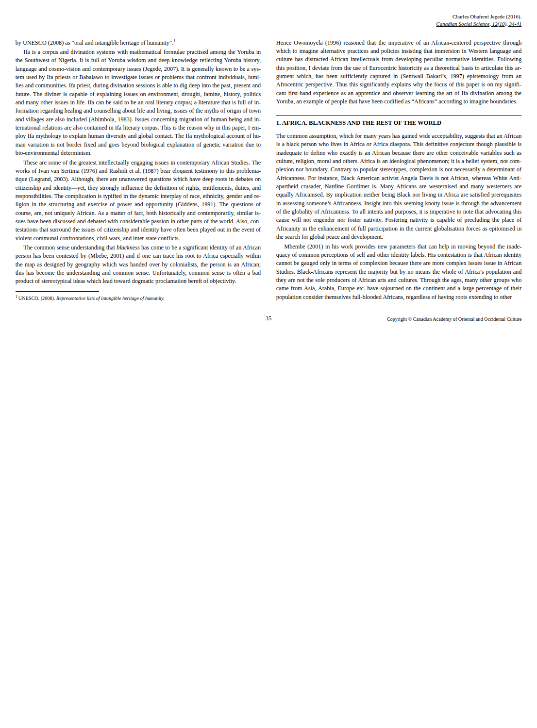Charles Obafemi Jegede (2016).
Canadian Social Science, 12(10), 34-41
by UNESCO (2008) as “oral and intangible heritage of humanity”.1
Ifa is a corpus and divination systems with mathematical formulae practised among the Yoruba in the Southwest of Nigeria. It is full of Yoruba wisdom and deep knowledge reflecting Yoruba history, language and cosmo-vision and contemporary issues (Jegede, 2007). It is generally known to be a system used by Ifa priests or Babalawo to investigate issues or problems that confront individuals, families and communities. Ifa priest, during divination sessions is able to dig deep into the past, present and future. The diviner is capable of explaining issues on environment, drought, famine, history, politics and many other issues in life. Ifa can be said to be an oral literary corpus; a literature that is full of information regarding healing and counselling about life and living, issues of the myths of origin of town and villages are also included (Abimbola, 1983). Issues concerning migration of human being and international relations are also contained in Ifa literary corpus. This is the reason why in this paper, I employ Ifa mythology to explain human diversity and global contact. The Ifa mythological account of human variation is not border fixed and goes beyond biological explanation of genetic variation due to bio-environmental determinism.
These are some of the greatest intellectually engaging issues in contemporary African Studies. The works of Ivan van Sertima (1976) and Rashidi et al. (1987) bear eloquent testimony to this problematique (Legrand, 2003). Although, there are unanswered questions which have deep roots in debates on citizenship and identity—yet, they strongly influence the definition of rights, entitlements, duties, and responsibilities. The complication is typified in the dynamic interplay of race, ethnicity, gender and religion in the structuring and exercise of power and opportunity (Giddens, 1991). The questions of course, are, not uniquely African. As a matter of fact, both historically and contemporarily, similar issues have been discussed and debated with considerable passion in other parts of the world. Also, contestations that surround the issues of citizenship and identity have often been played out in the event of violent communal confrontations, civil wars, and inter-state conflicts.
The common sense understanding that blackness has come to be a significant identity of an African person has been contested by (Mbebe, 2001) and if one can trace his root to Africa especially within the map as designed by geography which was handed over by colonialists, the person is an African; this has become the understanding and common sense. Unfortunately, common sense is often a bad product of stereotypical ideas which lead toward dogmatic proclamation bereft of objectivity.
1 UNESCO. (2008). Representative lists of intangible heritage of humanity.
Hence Owomoyela (1996) reasoned that the imperative of an African-centered perspective through which to imagine alternative practices and policies insisting that immersion in Western language and culture has distracted African intellectuals from developing peculiar normative identities. Following this position, I deviate from the use of Eurocentric historicity as a theoretical basis to articulate this argument which, has been sufficiently captured in (Sentwali Bakari’s, 1997) epistemology from an Afrocentric perspective. Thus this significantly explains why the focus of this paper is on my significant first-hand experience as an apprentice and observer learning the art of Ifa divination among the Yoruba, an example of people that have been codified as “Africans” according to imagine boundaries.
1. AFRICA, BLACKNESS AND THE REST OF THE WORLD
The common assumption, which for many years has gained wide acceptability, suggests that an African is a black person who lives in Africa or Africa diaspora. This definitive conjecture though plausible is inadequate to define who exactly is an African because there are other conceivable variables such as culture, religion, moral and others. Africa is an ideological phenomenon; it is a belief system, not complexion nor boundary. Contrary to popular stereotypes, complexion is not necessarily a determinant of Africanness. For instance, Black American activist Angela Davis is not African, whereas White Anti-apartheid crusader, Nardine Gordimer is. Many Africans are westernised and many westerners are equally Africanised. By implication neither being Black nor living in Africa are satisfied prerequisites in assessing someone’s Africanness. Insight into this seeming knotty issue is through the advancement of the globality of Africanness. To all intents and purposes, it is imperative to note that advocating this cause will not engender nor foster nativity. Fostering nativity is capable of precluding the place of Africanity in the enhancement of full participation in the current globalisation forces as epitomised in the search for global peace and development.
Mbembe (2001) in his work provides new parameters that can help in moving beyond the inadequacy of common perceptions of self and other identity labels. His contestation is that African identity cannot be gauged only in terms of complexion because there are more complex issues issue in African Studies. Black-Africans represent the majority but by no means the whole of Africa’s population and they are not the sole producers of African arts and cultures. Through the ages, many other groups who came from Asia, Arabia, Europe etc. have sojourned on the continent and a large percentage of their population consider themselves full-blooded Africans, regardless of having roots extending to other
35 Copyright © Canadian Academy of Oriental and Occidental Culture